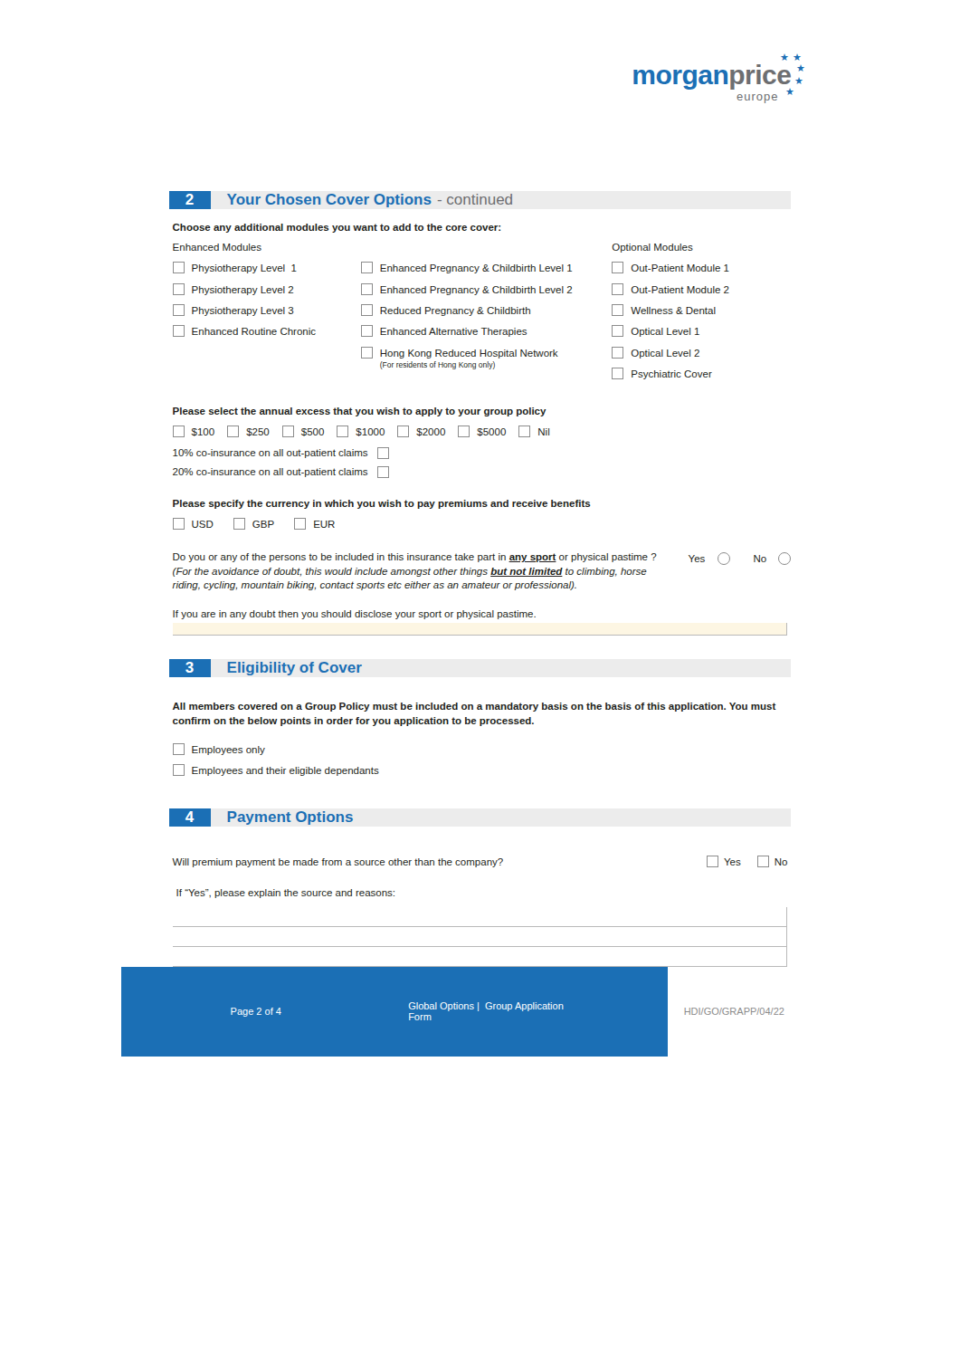★★★★★
morganprice
europe
2
Your Chosen Cover Options - continued
Choose any additional modules you want to add to the core cover:
Enhanced Modules
Physiotherapy Level 1
Physiotherapy Level 2
Physiotherapy Level 3
Enhanced Routine Chronic
Enhanced Pregnancy & Childbirth Level 1
Enhanced Pregnancy & Childbirth Level 2
Reduced Pregnancy & Childbirth
Enhanced Alternative Therapies
Hong Kong Reduced Hospital Network (For residents of Hong Kong only)
Optional Modules
Out-Patient Module 1
Out-Patient Module 2
Wellness & Dental
Optical Level 1
Optical Level 2
Psychiatric Cover
Please select the annual excess that you wish to apply to your group policy
$100
$250
$500
$1000
$2000
$5000
Nil
10% co-insurance on all out-patient claims
20% co-insurance on all out-patient claims
Please specify the currency in which you wish to pay premiums and receive benefits
USD
GBP
EUR
Do you or any of the persons to be included in this insurance take part in any sport or physical pastime ?
(For the avoidance of doubt, this would include amongst other things but not limited to climbing, horse riding, cycling, mountain biking, contact sports etc either as an amateur or professional).
Yes No
If you are in any doubt then you should disclose your sport or physical pastime.
3
Eligibility of Cover
All members covered on a Group Policy must be included on a mandatory basis on the basis of this application. You must confirm on the below points in order for you application to be processed.
Employees only
Employees and their eligible dependants
4
Payment Options
Will premium payment be made from a source other than the company?
Yes No
If “Yes”, please explain the source and reasons:
Page 2 of 4
Global Options | Group Application Form
HDI/GO/GRAPP/04/22